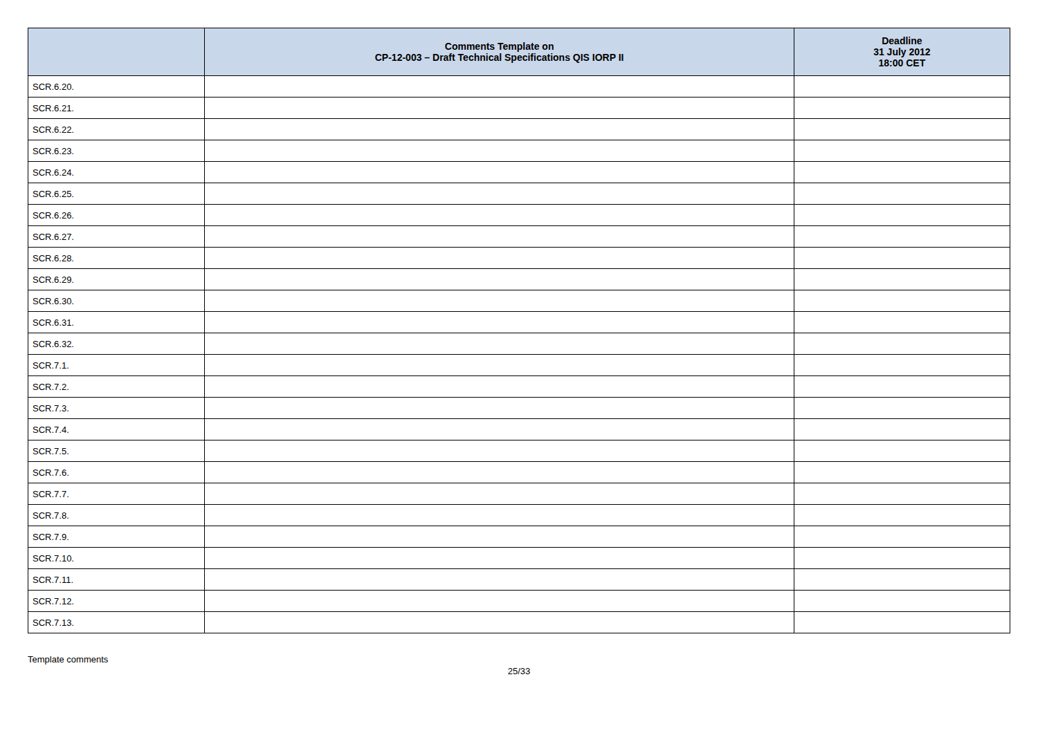| | Comments Template on CP-12-003 – Draft Technical Specifications QIS IORP II | Deadline 31 July 2012 18:00 CET |
| --- | --- | --- |
| SCR.6.20. | | |
| SCR.6.21. | | |
| SCR.6.22. | | |
| SCR.6.23. | | |
| SCR.6.24. | | |
| SCR.6.25. | | |
| SCR.6.26. | | |
| SCR.6.27. | | |
| SCR.6.28. | | |
| SCR.6.29. | | |
| SCR.6.30. | | |
| SCR.6.31. | | |
| SCR.6.32. | | |
| SCR.7.1. | | |
| SCR.7.2. | | |
| SCR.7.3. | | |
| SCR.7.4. | | |
| SCR.7.5. | | |
| SCR.7.6. | | |
| SCR.7.7. | | |
| SCR.7.8. | | |
| SCR.7.9. | | |
| SCR.7.10. | | |
| SCR.7.11. | | |
| SCR.7.12. | | |
| SCR.7.13. | | |
Template comments
25/33